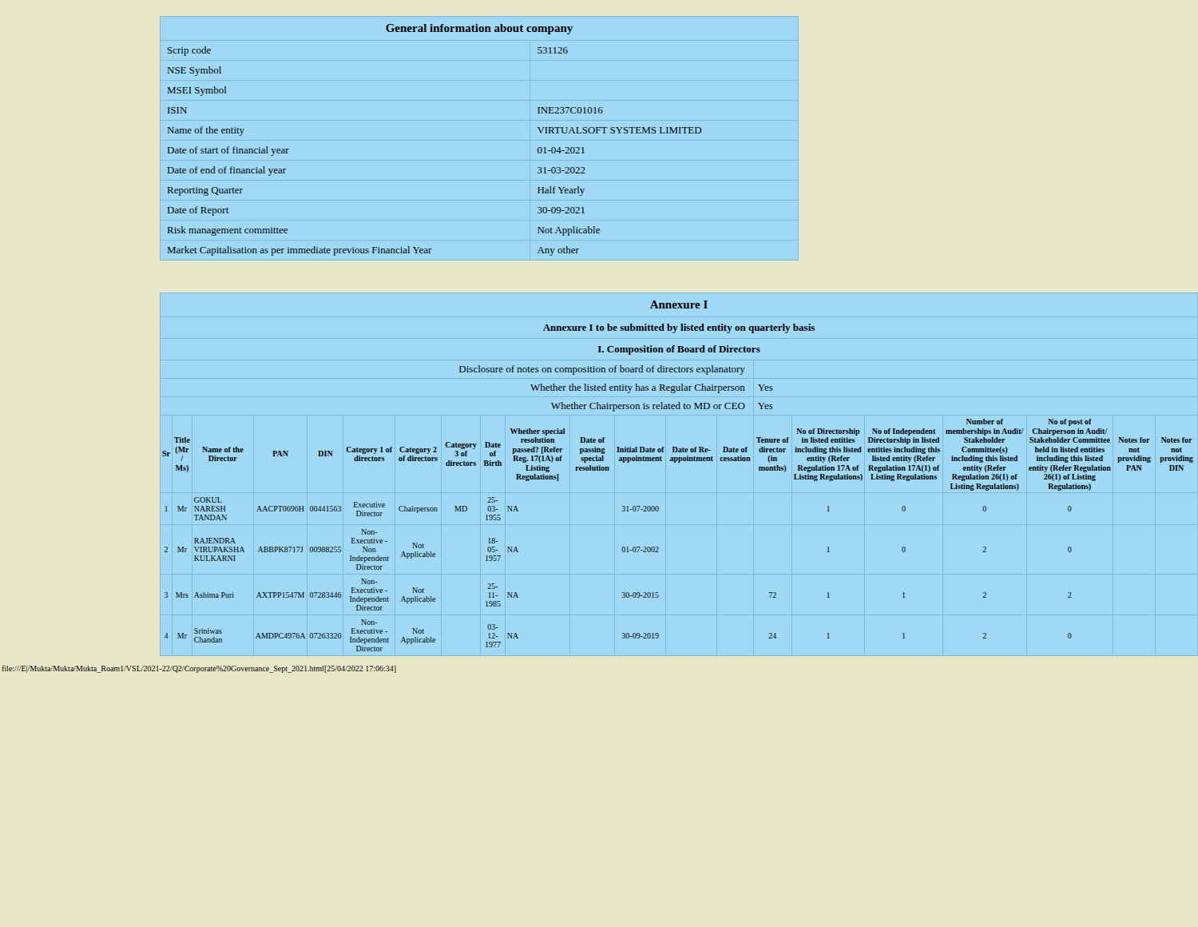| General information about company |
| --- |
| Scrip code | 531126 |
| NSE Symbol | |
| MSEI Symbol | |
| ISIN | INE237C01016 |
| Name of the entity | VIRTUALSOFT SYSTEMS LIMITED |
| Date of start of financial year | 01-04-2021 |
| Date of end of financial year | 31-03-2022 |
| Reporting Quarter | Half Yearly |
| Date of Report | 30-09-2021 |
| Risk management committee | Not Applicable |
| Market Capitalisation as per immediate previous Financial Year | Any other |
| Annexure I |
| Annexure I to be submitted by listed entity on quarterly basis |
| I. Composition of Board of Directors |
| Disclosure of notes on composition of board of directors explanatory | |
| Whether the listed entity has a Regular Chairperson | Yes |
| Whether Chairperson is related to MD or CEO | Yes |
| Sr | Title (Mr / Ms) | Name of the Director | PAN | DIN | Category 1 of directors | Category 2 of directors | Category 3 of directors | Date of Birth | Whether special resolution passed? [Refer Reg. 17(1A) of Listing Regulations] | Date of passing special resolution | Initial Date of appointment | Date of Re-appointment | Date of cessation | Tenure of director (in months) | No of Directorship in listed entities including this listed entity (Refer Regulation 17A of Listing Regulations) | No of Independent Directorship in listed entities including this listed entity (Refer Regulation 17A(1) of Listing Regulations | Number of memberships in Audit/ Stakeholder Committee(s) including this listed entity (Refer Regulation 26(1) of Listing Regulations) | No of post of Chairperson in Audit/ Stakeholder Committee held in listed entities including this listed entity (Refer Regulation 26(1) of Listing Regulations) | Notes for not providing PAN | Notes for not providing DIN |
| 1 | Mr | GOKUL NARESH TANDAN | AACPT0696H | 00441563 | Executive Director | Chairperson | MD | 25-03-1955 | NA | | 31-07-2000 | | | | 1 | 0 | 0 | 0 | | |
| 2 | Mr | RAJENDRA VIRUPAKSHA KULKARNI | ABBPK8717J | 00988255 | Non-Executive - Non Independent Director | Not Applicable | | 18-05-1957 | NA | | 01-07-2002 | | | | 1 | 0 | 2 | 0 | | |
| 3 | Mrs | Ashima Puri | AXTPP1547M | 07283446 | Non-Executive - Independent Director | Not Applicable | | 25-11-1985 | NA | | 30-09-2015 | | | 72 | 1 | 1 | 2 | 2 | | |
| 4 | Mr | Sriniwas Chandan | AMDPC4976A | 07263320 | Non-Executive - Independent Director | Not Applicable | | 03-12-1977 | NA | | 30-09-2019 | | | 24 | 1 | 1 | 2 | 0 | | |
file:///E|/Mukta/Mukta/Mukta_Roam1/VSL/2021-22/Q2/Corporate%20Governance_Sept_2021.html[25/04/2022 17:06:34]